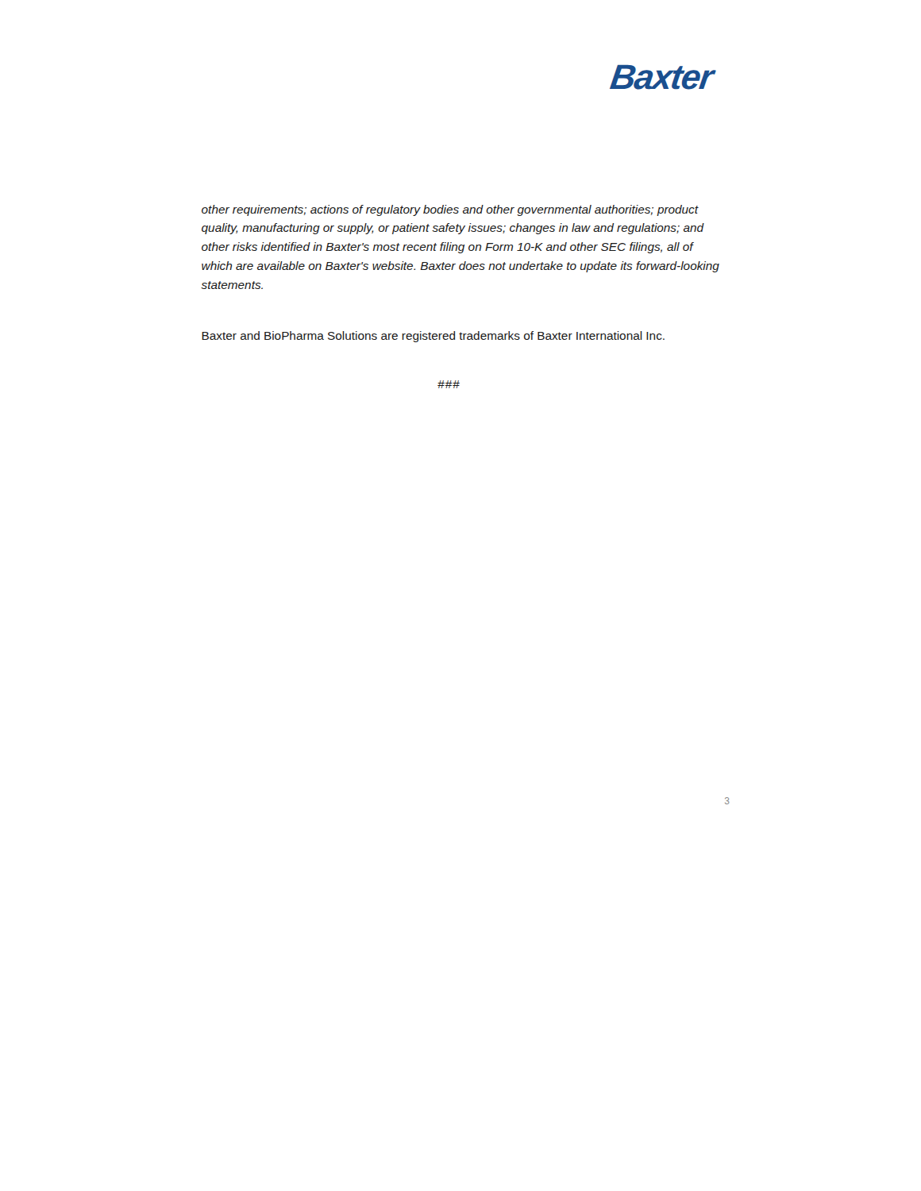Baxter
other requirements; actions of regulatory bodies and other governmental authorities; product quality, manufacturing or supply, or patient safety issues; changes in law and regulations; and other risks identified in Baxter's most recent filing on Form 10-K and other SEC filings, all of which are available on Baxter's website. Baxter does not undertake to update its forward-looking statements.
Baxter and BioPharma Solutions are registered trademarks of Baxter International Inc.
###
3